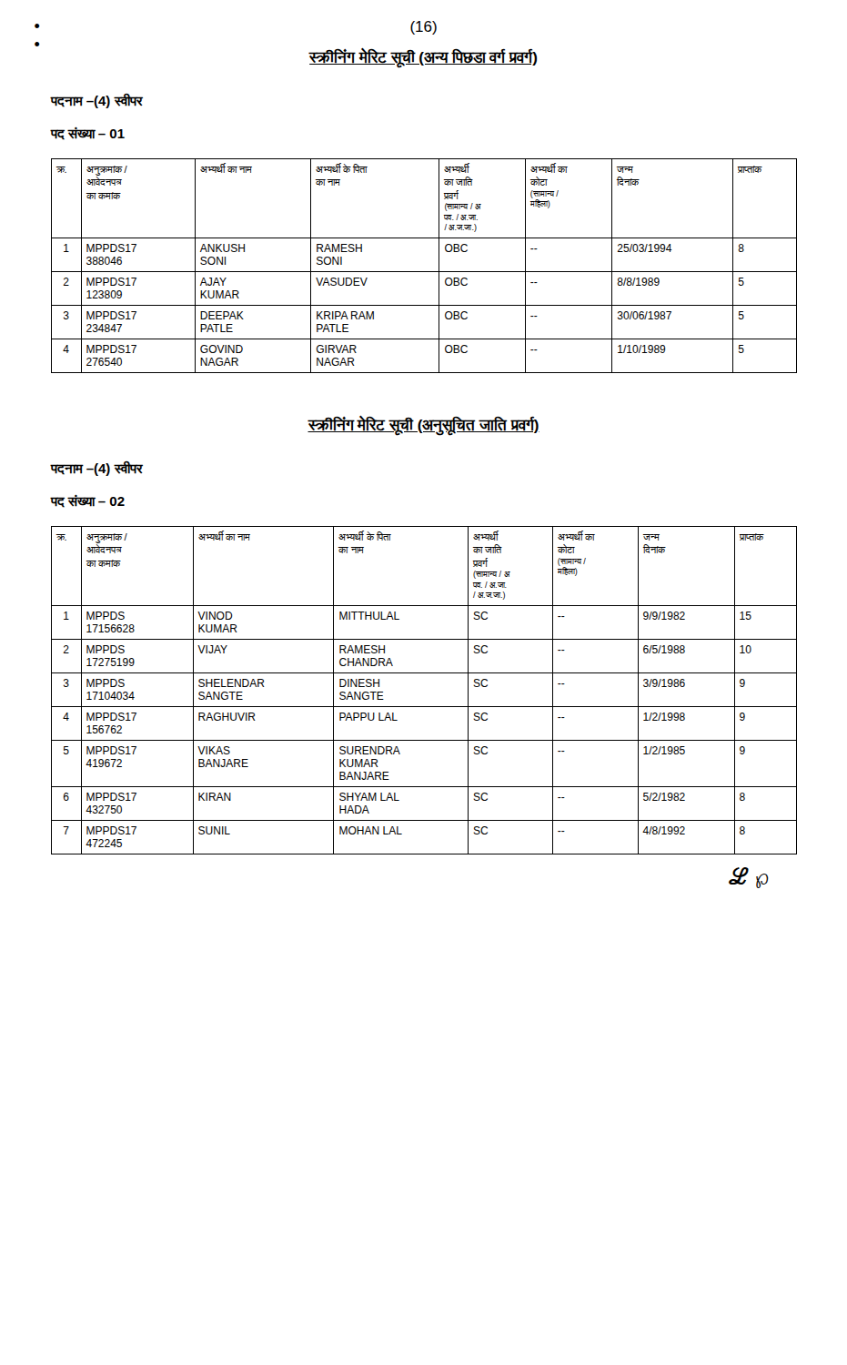•
•
(16)
स्क्रीनिंग मेरिट सूची (अन्य पिछडा वर्ग प्रवर्ग)
पदनाम –(4) स्वीपर
पद संख्या – 01
| क्र. | अनुक्रमांक / आवेदनपत्र का कमांक | अभ्यर्थी का नाम | अभ्यर्थी के पिता का नाम | अभ्यर्थी का जाति प्रवर्ग (सामान्य / अ पव. / अ.जा. / अ.ज.जा.) | अभ्यर्थी का कोटा (सामान्य / महिला) | जन्म दिनांक | प्राप्तांक |
| --- | --- | --- | --- | --- | --- | --- | --- |
| 1 | MPPDS17 388046 | ANKUSH SONI | RAMESH SONI | OBC | -- | 25/03/1994 | 8 |
| 2 | MPPDS17 123809 | AJAY KUMAR | VASUDEV | OBC | -- | 8/8/1989 | 5 |
| 3 | MPPDS17 234847 | DEEPAK PATLE | KRIPA RAM PATLE | OBC | -- | 30/06/1987 | 5 |
| 4 | MPPDS17 276540 | GOVIND NAGAR | GIRVAR NAGAR | OBC | -- | 1/10/1989 | 5 |
स्क्रीनिंग मेरिट सूची (अनुसूचित जाति प्रवर्ग)
पदनाम –(4) स्वीपर
पद संख्या – 02
| क्र. | अनुक्रमांक / आवेदनपत्र का कमांक | अभ्यर्थी का नाम | अभ्यर्थी के पिता का नाम | अभ्यर्थी का जाति प्रवर्ग (सामान्य / अ पव. / अ.जा. / अ.ज.जा.) | अभ्यर्थी का कोटा (सामान्य / महिला) | जन्म दिनांक | प्राप्तांक |
| --- | --- | --- | --- | --- | --- | --- | --- |
| 1 | MPPDS 17156628 | VINOD KUMAR | MITTHULAL | SC | -- | 9/9/1982 | 15 |
| 2 | MPPDS 17275199 | VIJAY | RAMESH CHANDRA | SC | -- | 6/5/1988 | 10 |
| 3 | MPPDS 17104034 | SHELENDAR SANGTE | DINESH SANGTE | SC | -- | 3/9/1986 | 9 |
| 4 | MPPDS17 156762 | RAGHUVIR | PAPPU LAL | SC | -- | 1/2/1998 | 9 |
| 5 | MPPDS17 419672 | VIKAS BANJARE | SURENDRA KUMAR BANJARE | SC | -- | 1/2/1985 | 9 |
| 6 | MPPDS17 432750 | KIRAN | SHYAM LAL HADA | SC | -- | 5/2/1982 | 8 |
| 7 | MPPDS17 472245 | SUNIL | MOHAN LAL | SC | -- | 4/8/1992 | 8 |
ℒ ℘